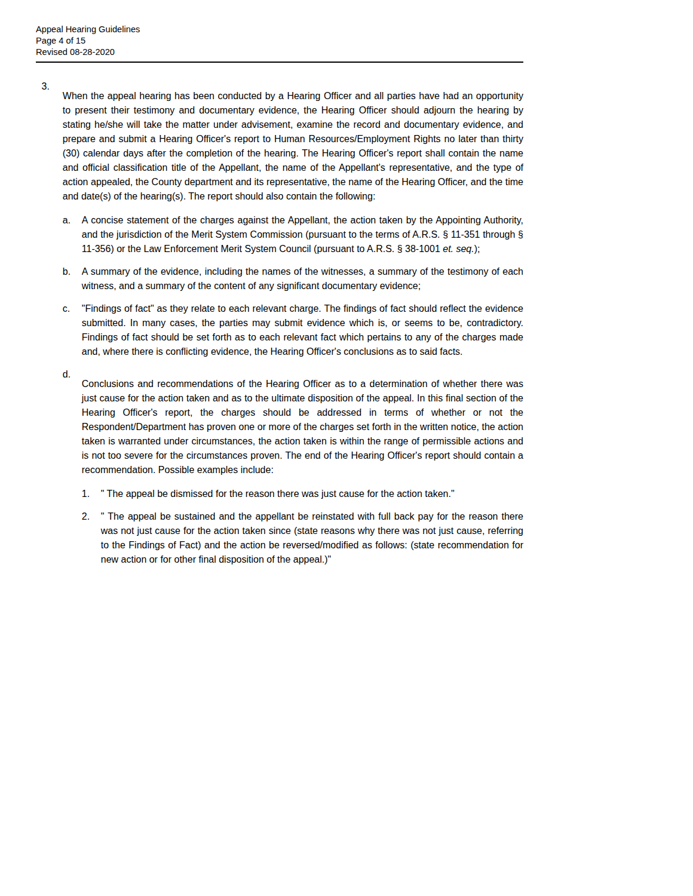Appeal Hearing Guidelines
Page 4 of 15
Revised 08-28-2020
3.
When the appeal hearing has been conducted by a Hearing Officer and all parties have had an opportunity to present their testimony and documentary evidence, the Hearing Officer should adjourn the hearing by stating he/she will take the matter under advisement, examine the record and documentary evidence, and prepare and submit a Hearing Officer's report to Human Resources/Employment Rights no later than thirty (30) calendar days after the completion of the hearing. The Hearing Officer's report shall contain the name and official classification title of the Appellant, the name of the Appellant's representative, and the type of action appealed, the County department and its representative, the name of the Hearing Officer, and the time and date(s) of the hearing(s). The report should also contain the following:
a.
A concise statement of the charges against the Appellant, the action taken by the Appointing Authority, and the jurisdiction of the Merit System Commission (pursuant to the terms of A.R.S. § 11-351 through § 11-356) or the Law Enforcement Merit System Council (pursuant to A.R.S. § 38-1001 et. seq.);
b.
A summary of the evidence, including the names of the witnesses, a summary of the testimony of each witness, and a summary of the content of any significant documentary evidence;
c.
"Findings of fact" as they relate to each relevant charge. The findings of fact should reflect the evidence submitted. In many cases, the parties may submit evidence which is, or seems to be, contradictory. Findings of fact should be set forth as to each relevant fact which pertains to any of the charges made and, where there is conflicting evidence, the Hearing Officer's conclusions as to said facts.
d.
Conclusions and recommendations of the Hearing Officer as to a determination of whether there was just cause for the action taken and as to the ultimate disposition of the appeal. In this final section of the Hearing Officer's report, the charges should be addressed in terms of whether or not the Respondent/Department has proven one or more of the charges set forth in the written notice, the action taken is warranted under circumstances, the action taken is within the range of permissible actions and is not too severe for the circumstances proven. The end of the Hearing Officer's report should contain a recommendation. Possible examples include:
1.
" The appeal be dismissed for the reason there was just cause for the action taken."
2.
" The appeal be sustained and the appellant be reinstated with full back pay for the reason there was not just cause for the action taken since (state reasons why there was not just cause, referring to the Findings of Fact) and the action be reversed/modified as follows: (state recommendation for new action or for other final disposition of the appeal.)"